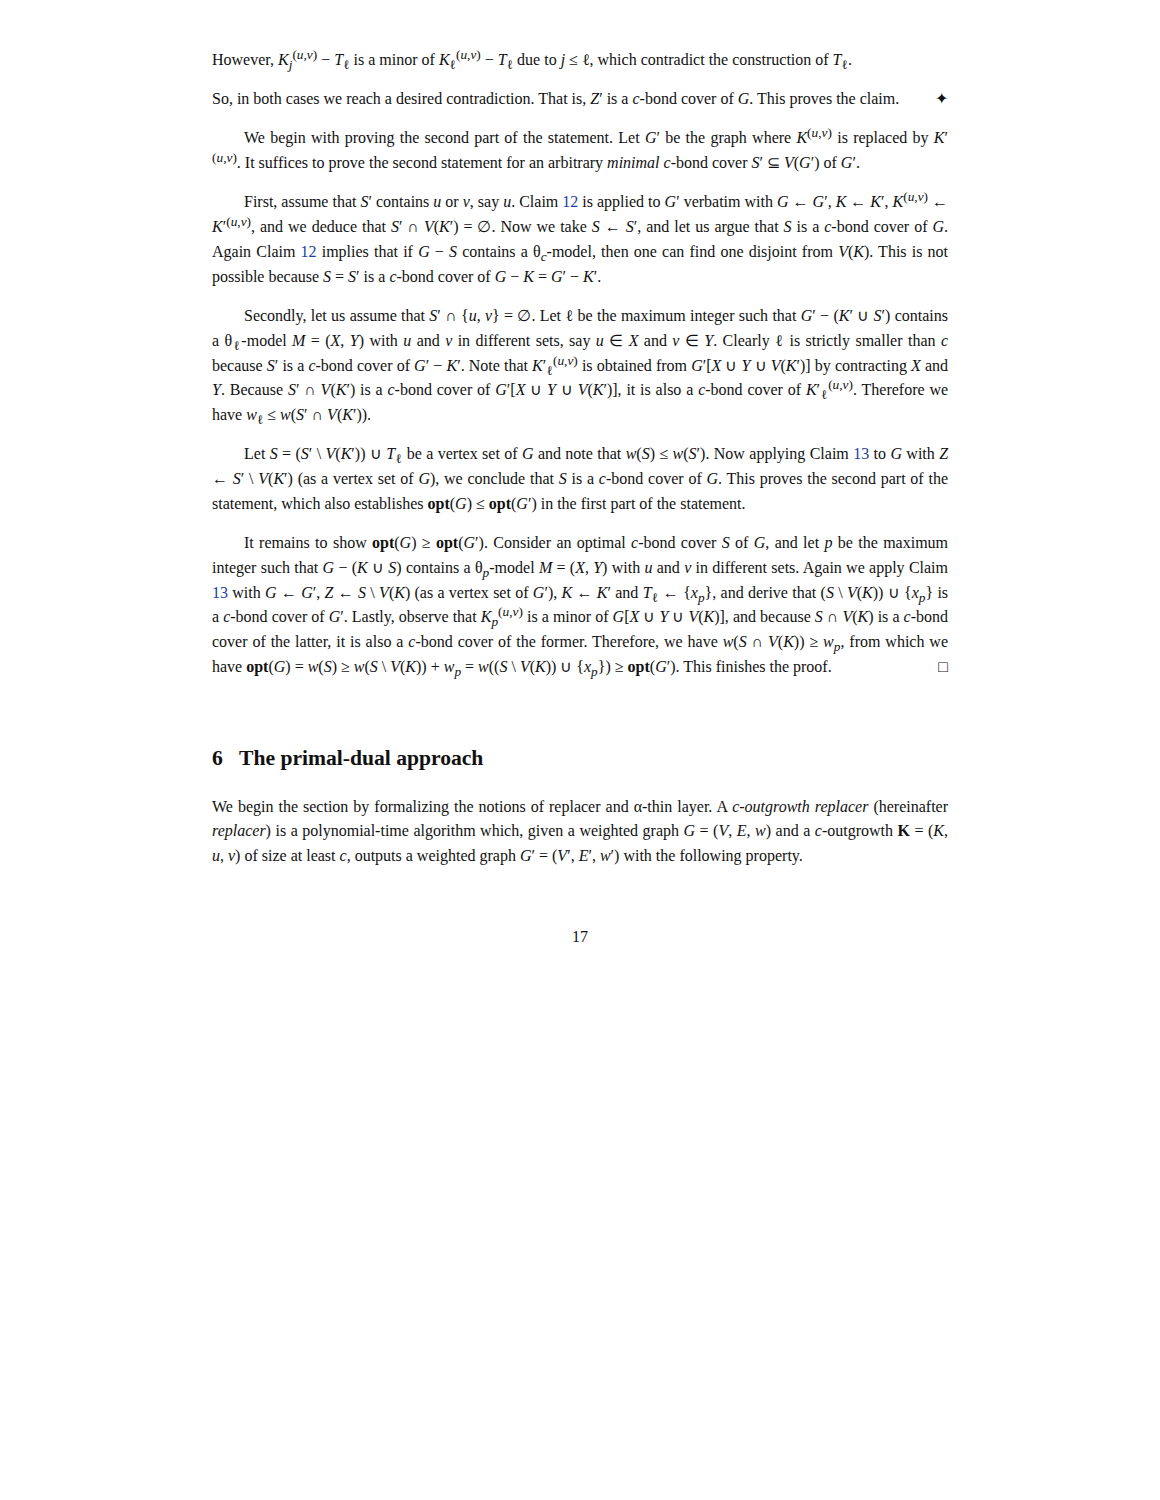However, Kj(u,v) − Tℓ is a minor of Kℓ(u,v) − Tℓ due to j ≤ ℓ, which contradict the construction of Tℓ.
So, in both cases we reach a desired contradiction. That is, Z′ is a c-bond cover of G. This proves the claim. ✦
We begin with proving the second part of the statement. Let G′ be the graph where K(u,v) is replaced by K′(u,v). It suffices to prove the second statement for an arbitrary minimal c-bond cover S′ ⊆ V(G′) of G′.
First, assume that S′ contains u or v, say u. Claim 12 is applied to G′ verbatim with G ← G′, K ← K′, K(u,v) ← K′(u,v), and we deduce that S′ ∩ V(K′) = ∅. Now we take S ← S′, and let us argue that S is a c-bond cover of G. Again Claim 12 implies that if G − S contains a θc-model, then one can find one disjoint from V(K). This is not possible because S = S′ is a c-bond cover of G − K = G′ − K′.
Secondly, let us assume that S′ ∩ {u, v} = ∅. Let ℓ be the maximum integer such that G′ − (K′ ∪ S′) contains a θℓ-model M = (X, Y) with u and v in different sets, say u ∈ X and v ∈ Y. Clearly ℓ is strictly smaller than c because S′ is a c-bond cover of G′ − K′. Note that K′ℓ(u,v) is obtained from G′[X ∪ Y ∪ V(K′)] by contracting X and Y. Because S′ ∩ V(K′) is a c-bond cover of G′[X ∪ Y ∪ V(K′)], it is also a c-bond cover of K′ℓ(u,v). Therefore we have wℓ ≤ w(S′ ∩ V(K′)).
Let S = (S′ \ V(K′)) ∪ Tℓ be a vertex set of G and note that w(S) ≤ w(S′). Now applying Claim 13 to G with Z ← S′ \ V(K′) (as a vertex set of G), we conclude that S is a c-bond cover of G. This proves the second part of the statement, which also establishes opt(G) ≤ opt(G′) in the first part of the statement.
It remains to show opt(G) ≥ opt(G′). Consider an optimal c-bond cover S of G, and let p be the maximum integer such that G − (K ∪ S) contains a θp-model M = (X, Y) with u and v in different sets. Again we apply Claim 13 with G ← G′, Z ← S \ V(K) (as a vertex set of G′), K ← K′ and Tℓ ← {xp}, and derive that (S \ V(K)) ∪ {xp} is a c-bond cover of G′. Lastly, observe that Kp(u,v) is a minor of G[X ∪ Y ∪ V(K)], and because S ∩ V(K) is a c-bond cover of the latter, it is also a c-bond cover of the former. Therefore, we have w(S ∩ V(K)) ≥ wp, from which we have opt(G) = w(S) ≥ w(S \ V(K)) + wp = w((S \ V(K)) ∪ {xp}) ≥ opt(G′). This finishes the proof. □
6 The primal-dual approach
We begin the section by formalizing the notions of replacer and α-thin layer. A c-outgrowth replacer (hereinafter replacer) is a polynomial-time algorithm which, given a weighted graph G = (V, E, w) and a c-outgrowth K = (K, u, v) of size at least c, outputs a weighted graph G′ = (V′, E′, w′) with the following property.
17